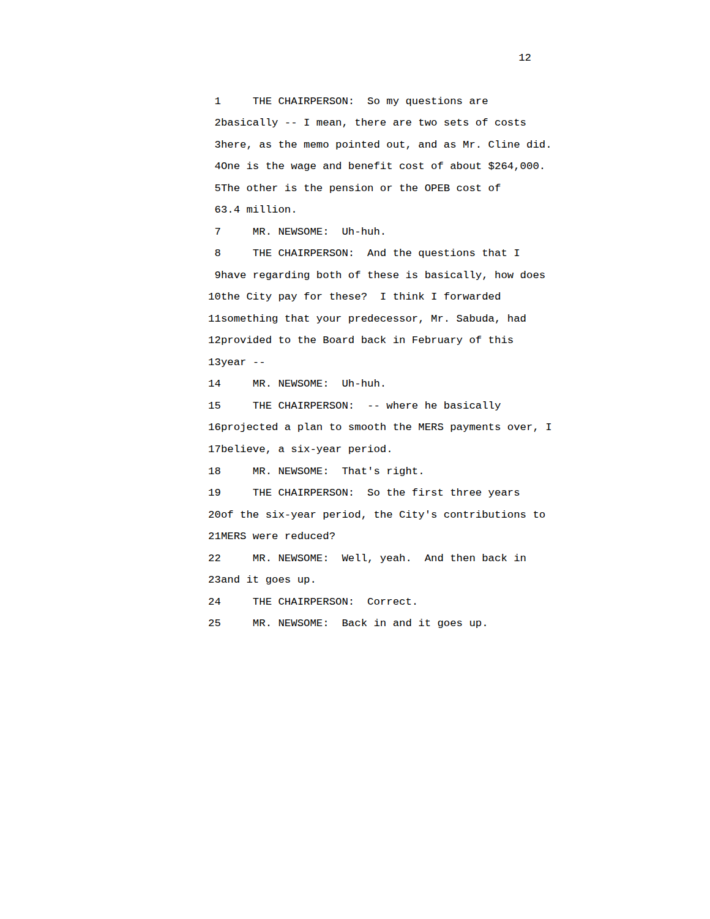12
| 1 | THE CHAIRPERSON: So my questions are |
| 2 | basically -- I mean, there are two sets of costs |
| 3 | here, as the memo pointed out, and as Mr. Cline did. |
| 4 | One is the wage and benefit cost of about $264,000. |
| 5 | The other is the pension or the OPEB cost of |
| 6 | 3.4 million. |
| 7 | MR. NEWSOME: Uh-huh. |
| 8 | THE CHAIRPERSON: And the questions that I |
| 9 | have regarding both of these is basically, how does |
| 10 | the City pay for these? I think I forwarded |
| 11 | something that your predecessor, Mr. Sabuda, had |
| 12 | provided to the Board back in February of this |
| 13 | year -- |
| 14 | MR. NEWSOME: Uh-huh. |
| 15 | THE CHAIRPERSON: -- where he basically |
| 16 | projected a plan to smooth the MERS payments over, I |
| 17 | believe, a six-year period. |
| 18 | MR. NEWSOME: That's right. |
| 19 | THE CHAIRPERSON: So the first three years |
| 20 | of the six-year period, the City's contributions to |
| 21 | MERS were reduced? |
| 22 | MR. NEWSOME: Well, yeah. And then back in |
| 23 | and it goes up. |
| 24 | THE CHAIRPERSON: Correct. |
| 25 | MR. NEWSOME: Back in and it goes up. |